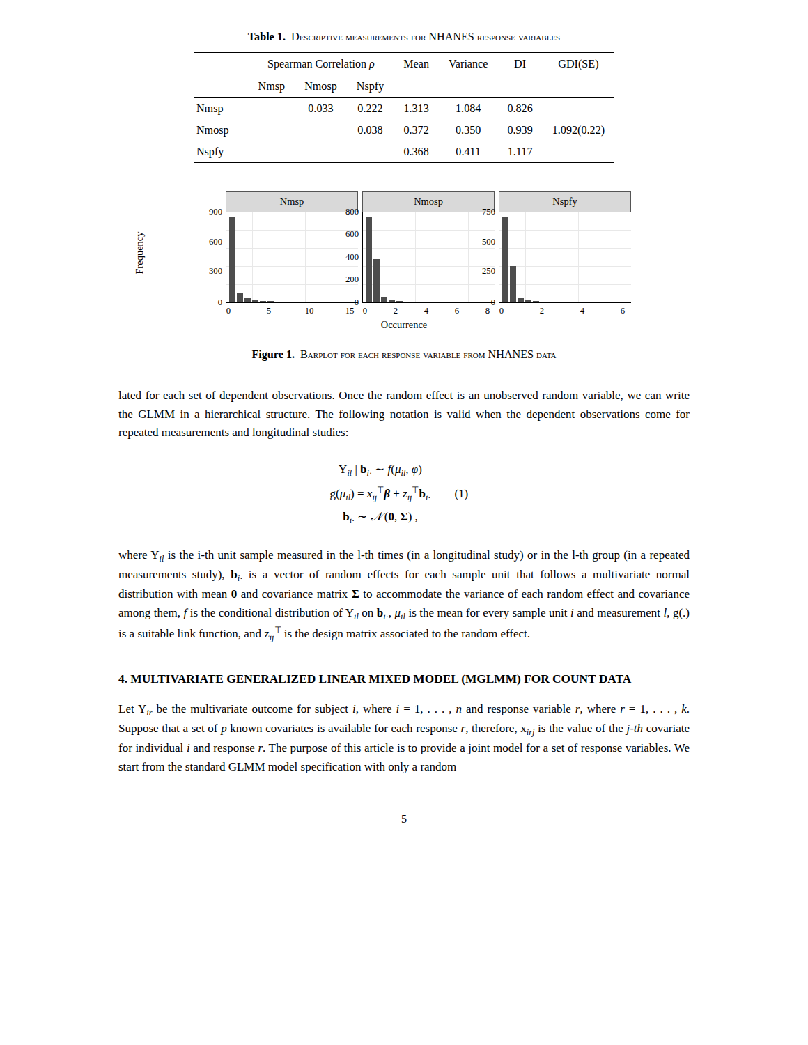Table 1. Descriptive measurements for NHANES response variables
| | Spearman Correlation ρ | Mean | Variance | DI | GDI(SE) |
| --- | --- | --- | --- | --- | --- |
| | Nmsp | Nmosp | Nspfy | | | | |
| Nmsp | | 0.033 | 0.222 | 1.313 | 1.084 | 0.826 | |
| Nmosp | | | 0.038 | 0.372 | 0.350 | 0.939 | 1.092(0.22) |
| Nspfy | | | | 0.368 | 0.411 | 1.117 | |
Frequency
Nmsp
900 600 300 0
0 5 10 15
Nmosp
800 600 400 200 0
0 2 4 6 8
Nspfy
750 500 250 0
0 2 4 6
Occurrence
Figure 1. Barplot for each response variable from NHANES data
lated for each set of dependent observations. Once the random effect is an unobserved random variable, we can write the GLMM in a hierarchical structure. The following notation is valid when the dependent observations come for repeated measurements and longitudinal studies:
Yil | bi· ∼ f(μil, φ)
g(μil) = xij⊤β + zij⊤bi·
bi· ∼ 𝒩 (0, Σ) ,
(1)
where Yil is the i-th unit sample measured in the l-th times (in a longitudinal study) or in the l-th group (in a repeated measurements study), bi· is a vector of random effects for each sample unit that follows a multivariate normal distribution with mean 0 and covariance matrix Σ to accommodate the variance of each random effect and covariance among them, f is the conditional distribution of Yil on bi·, μil is the mean for every sample unit i and measurement l, g(.) is a suitable link function, and zij⊤ is the design matrix associated to the random effect.
4. MULTIVARIATE GENERALIZED LINEAR MIXED MODEL (MGLMM) FOR COUNT DATA
Let Yir be the multivariate outcome for subject i, where i = 1, . . . , n and response variable r, where r = 1, . . . , k. Suppose that a set of p known covariates is available for each response r, therefore, xirj is the value of the j-th covariate for individual i and response r. The purpose of this article is to provide a joint model for a set of response variables. We start from the standard GLMM model specification with only a random
5